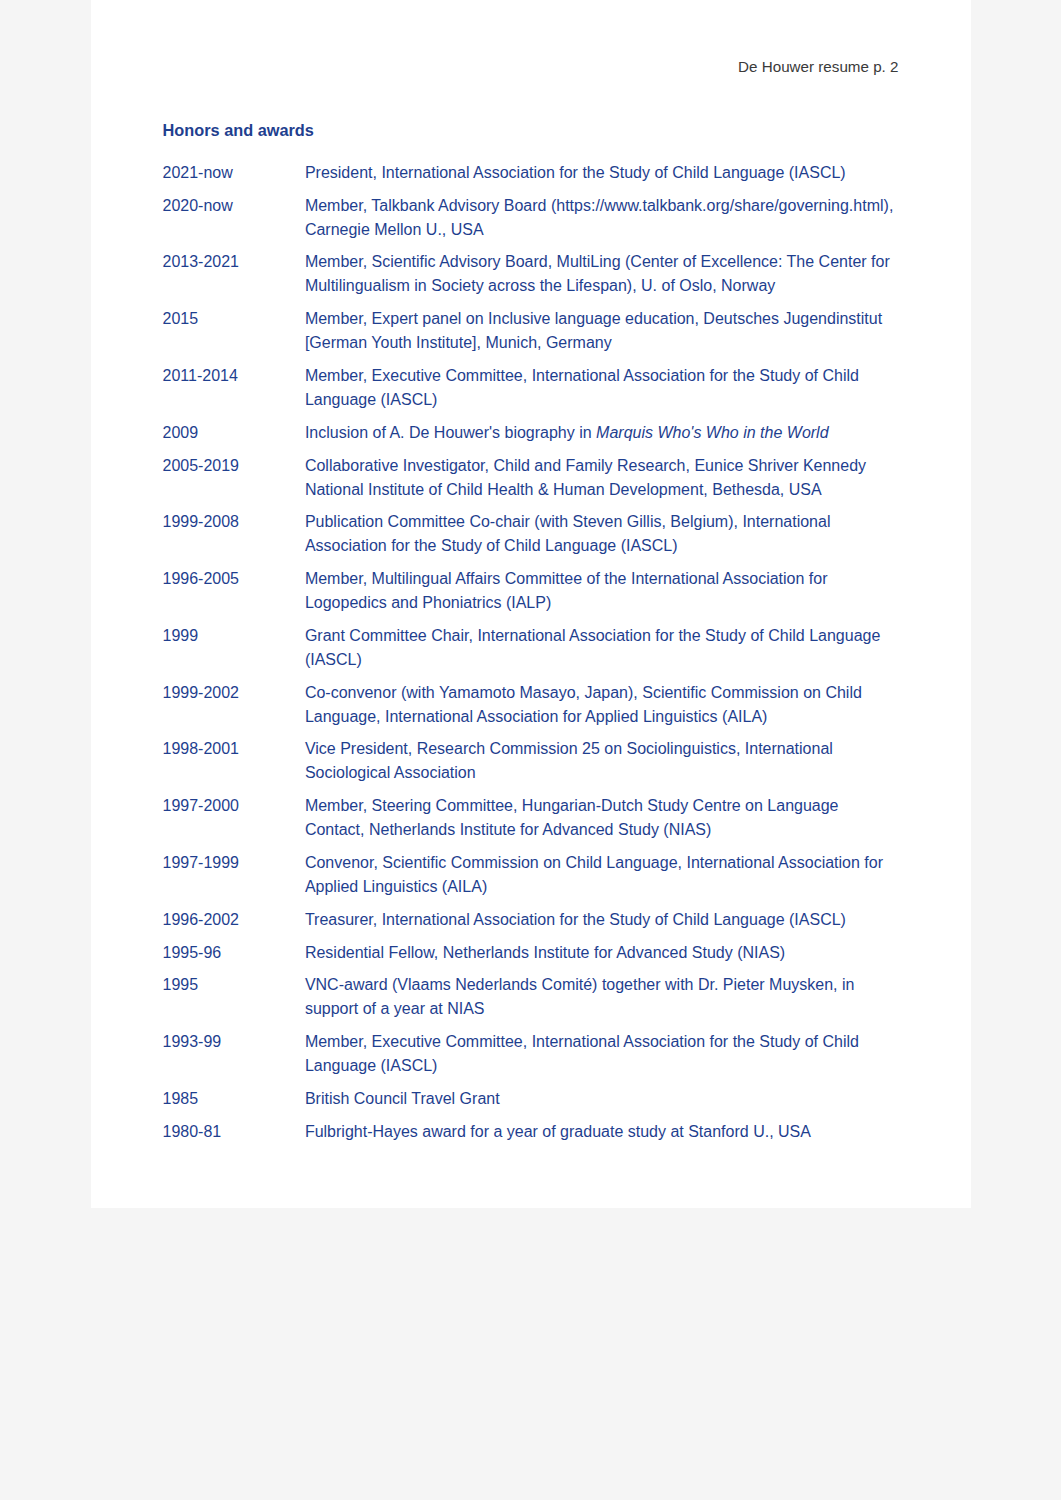De Houwer resume p. 2
Honors and awards
2021-now
President, International Association for the Study of Child Language (IASCL)
2020-now
Member, Talkbank Advisory Board (https://www.talkbank.org/share/governing.html), Carnegie Mellon U., USA
2013-2021
Member, Scientific Advisory Board, MultiLing (Center of Excellence: The Center for Multilingualism in Society across the Lifespan), U. of Oslo, Norway
2015
Member, Expert panel on Inclusive language education, Deutsches Jugendinstitut [German Youth Institute], Munich, Germany
2011-2014
Member, Executive Committee, International Association for the Study of Child Language (IASCL)
2009
Inclusion of A. De Houwer's biography in Marquis Who's Who in the World
2005-2019
Collaborative Investigator, Child and Family Research, Eunice Shriver Kennedy National Institute of Child Health & Human Development, Bethesda, USA
1999-2008
Publication Committee Co-chair (with Steven Gillis, Belgium), International Association for the Study of Child Language (IASCL)
1996-2005
Member, Multilingual Affairs Committee of the International Association for Logopedics and Phoniatrics (IALP)
1999
Grant Committee Chair, International Association for the Study of Child Language (IASCL)
1999-2002
Co-convenor (with Yamamoto Masayo, Japan), Scientific Commission on Child Language, International Association for Applied Linguistics (AILA)
1998-2001
Vice President, Research Commission 25 on Sociolinguistics, International Sociological Association
1997-2000
Member, Steering Committee, Hungarian-Dutch Study Centre on Language Contact, Netherlands Institute for Advanced Study (NIAS)
1997-1999
Convenor, Scientific Commission on Child Language, International Association for Applied Linguistics (AILA)
1996-2002
Treasurer, International Association for the Study of Child Language (IASCL)
1995-96
Residential Fellow, Netherlands Institute for Advanced Study (NIAS)
1995
VNC-award (Vlaams Nederlands Comité) together with Dr. Pieter Muysken, in support of a year at NIAS
1993-99
Member, Executive Committee, International Association for the Study of Child Language (IASCL)
1985
British Council Travel Grant
1980-81
Fulbright-Hayes award for a year of graduate study at Stanford U., USA